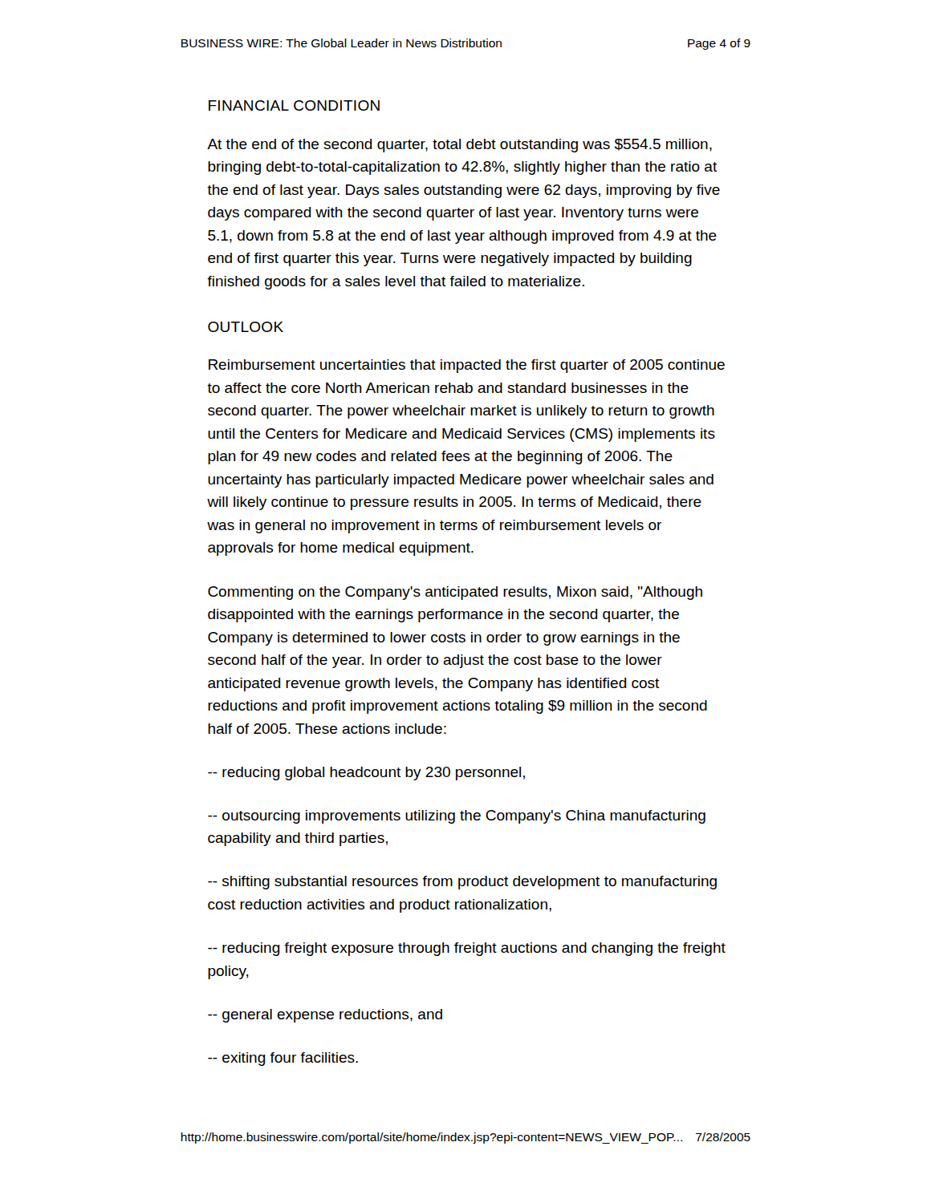BUSINESS WIRE: The Global Leader in News Distribution Page 4 of 9
FINANCIAL CONDITION
At the end of the second quarter, total debt outstanding was $554.5 million, bringing debt-to-total-capitalization to 42.8%, slightly higher than the ratio at the end of last year. Days sales outstanding were 62 days, improving by five days compared with the second quarter of last year. Inventory turns were 5.1, down from 5.8 at the end of last year although improved from 4.9 at the end of first quarter this year. Turns were negatively impacted by building finished goods for a sales level that failed to materialize.
OUTLOOK
Reimbursement uncertainties that impacted the first quarter of 2005 continue to affect the core North American rehab and standard businesses in the second quarter. The power wheelchair market is unlikely to return to growth until the Centers for Medicare and Medicaid Services (CMS) implements its plan for 49 new codes and related fees at the beginning of 2006. The uncertainty has particularly impacted Medicare power wheelchair sales and will likely continue to pressure results in 2005. In terms of Medicaid, there was in general no improvement in terms of reimbursement levels or approvals for home medical equipment.
Commenting on the Company's anticipated results, Mixon said, "Although disappointed with the earnings performance in the second quarter, the Company is determined to lower costs in order to grow earnings in the second half of the year. In order to adjust the cost base to the lower anticipated revenue growth levels, the Company has identified cost reductions and profit improvement actions totaling $9 million in the second half of 2005. These actions include:
reducing global headcount by 230 personnel,
outsourcing improvements utilizing the Company's China manufacturing capability and third parties,
shifting substantial resources from product development to manufacturing cost reduction activities and product rationalization,
reducing freight exposure through freight auctions and changing the freight policy,
general expense reductions, and
exiting four facilities.
http://home.businesswire.com/portal/site/home/index.jsp?epi-content=NEWS_VIEW_POP... 7/28/2005